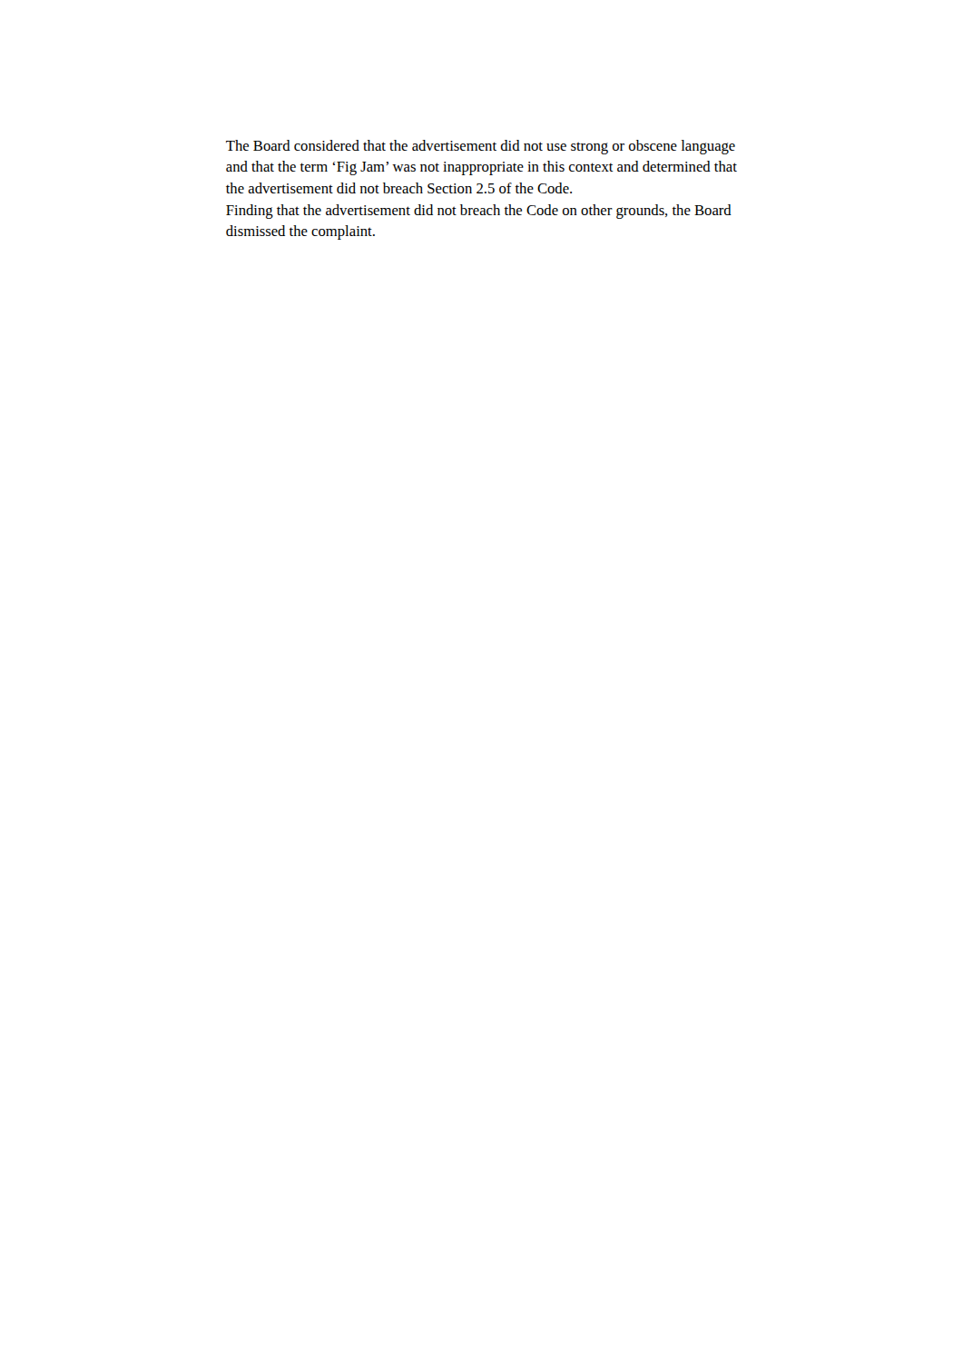The Board considered that the advertisement did not use strong or obscene language and that the term ‘Fig Jam’ was not inappropriate in this context and determined that the advertisement did not breach Section 2.5 of the Code.
Finding that the advertisement did not breach the Code on other grounds, the Board dismissed the complaint.